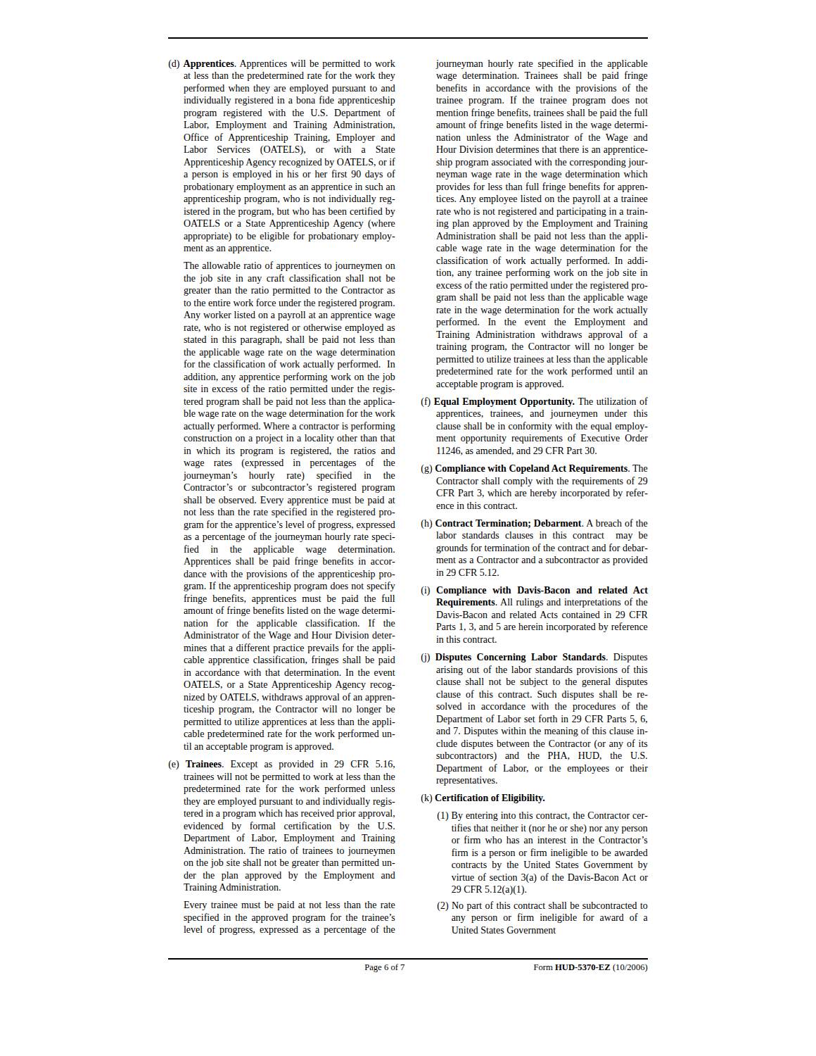(d) Apprentices. Apprentices will be permitted to work at less than the predetermined rate for the work they performed when they are employed pursuant to and individually registered in a bona fide apprenticeship program registered with the U.S. Department of Labor, Employment and Training Administration, Office of Apprenticeship Training, Employer and Labor Services (OATELS), or with a State Apprenticeship Agency recognized by OATELS, or if a person is employed in his or her first 90 days of probationary employment as an apprentice in such an apprenticeship program, who is not individually registered in the program, but who has been certified by OATELS or a State Apprenticeship Agency (where appropriate) to be eligible for probationary employment as an apprentice.
The allowable ratio of apprentices to journeymen on the job site in any craft classification shall not be greater than the ratio permitted to the Contractor as to the entire work force under the registered program. Any worker listed on a payroll at an apprentice wage rate, who is not registered or otherwise employed as stated in this paragraph, shall be paid not less than the applicable wage rate on the wage determination for the classification of work actually performed. In addition, any apprentice performing work on the job site in excess of the ratio permitted under the registered program shall be paid not less than the applicable wage rate on the wage determination for the work actually performed. Where a contractor is performing construction on a project in a locality other than that in which its program is registered, the ratios and wage rates (expressed in percentages of the journeyman’s hourly rate) specified in the Contractor’s or subcontractor’s registered program shall be observed. Every apprentice must be paid at not less than the rate specified in the registered program for the apprentice’s level of progress, expressed as a percentage of the journeyman hourly rate specified in the applicable wage determination. Apprentices shall be paid fringe benefits in accordance with the provisions of the apprenticeship program. If the apprenticeship program does not specify fringe benefits, apprentices must be paid the full amount of fringe benefits listed on the wage determination for the applicable classification. If the Administrator of the Wage and Hour Division determines that a different practice prevails for the applicable apprentice classification, fringes shall be paid in accordance with that determination. In the event OATELS, or a State Apprenticeship Agency recognized by OATELS, withdraws approval of an apprenticeship program, the Contractor will no longer be permitted to utilize apprentices at less than the applicable predetermined rate for the work performed until an acceptable program is approved.
(e) Trainees. Except as provided in 29 CFR 5.16, trainees will not be permitted to work at less than the predetermined rate for the work performed unless they are employed pursuant to and individually registered in a program which has received prior approval, evidenced by formal certification by the U.S. Department of Labor, Employment and Training Administration. The ratio of trainees to journeymen on the job site shall not be greater than permitted under the plan approved by the Employment and Training Administration.
Every trainee must be paid at not less than the rate specified in the approved program for the trainee’s level of progress, expressed as a percentage of the journeyman hourly rate specified in the applicable wage determination. Trainees shall be paid fringe benefits in accordance with the provisions of the trainee program. If the trainee program does not mention fringe benefits, trainees shall be paid the full amount of fringe benefits listed in the wage determination unless the Administrator of the Wage and Hour Division determines that there is an apprenticeship program associated with the corresponding journeyman wage rate in the wage determination which provides for less than full fringe benefits for apprentices. Any employee listed on the payroll at a trainee rate who is not registered and participating in a training plan approved by the Employment and Training Administration shall be paid not less than the applicable wage rate in the wage determination for the classification of work actually performed. In addition, any trainee performing work on the job site in excess of the ratio permitted under the registered program shall be paid not less than the applicable wage rate in the wage determination for the work actually performed. In the event the Employment and Training Administration withdraws approval of a training program, the Contractor will no longer be permitted to utilize trainees at less than the applicable predetermined rate for the work performed until an acceptable program is approved.
(f) Equal Employment Opportunity. The utilization of apprentices, trainees, and journeymen under this clause shall be in conformity with the equal employment opportunity requirements of Executive Order 11246, as amended, and 29 CFR Part 30.
(g) Compliance with Copeland Act Requirements. The Contractor shall comply with the requirements of 29 CFR Part 3, which are hereby incorporated by reference in this contract.
(h) Contract Termination; Debarment. A breach of the labor standards clauses in this contract may be grounds for termination of the contract and for debarment as a Contractor and a subcontractor as provided in 29 CFR 5.12.
(i) Compliance with Davis-Bacon and related Act Requirements. All rulings and interpretations of the Davis-Bacon and related Acts contained in 29 CFR Parts 1, 3, and 5 are herein incorporated by reference in this contract.
(j) Disputes Concerning Labor Standards. Disputes arising out of the labor standards provisions of this clause shall not be subject to the general disputes clause of this contract. Such disputes shall be resolved in accordance with the procedures of the Department of Labor set forth in 29 CFR Parts 5, 6, and 7. Disputes within the meaning of this clause include disputes between the Contractor (or any of its subcontractors) and the PHA, HUD, the U.S. Department of Labor, or the employees or their representatives.
(k) Certification of Eligibility.
(1) By entering into this contract, the Contractor certifies that neither it (nor he or she) nor any person or firm who has an interest in the Contractor’s firm is a person or firm ineligible to be awarded contracts by the United States Government by virtue of section 3(a) of the Davis-Bacon Act or 29 CFR 5.12(a)(1).
(2) No part of this contract shall be subcontracted to any person or firm ineligible for award of a United States Government
Page 6 of 7
Form HUD-5370-EZ (10/2006)